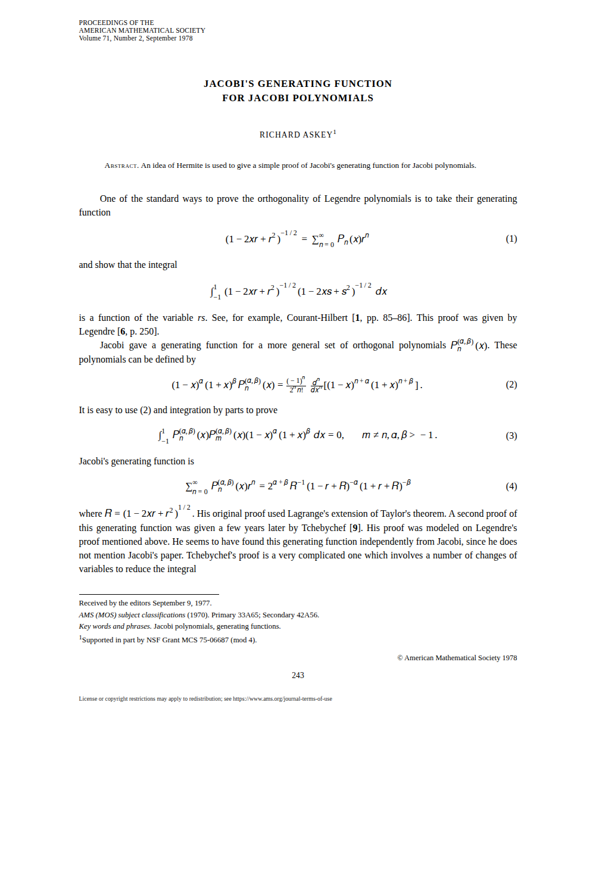PROCEEDINGS OF THE
AMERICAN MATHEMATICAL SOCIETY
Volume 71, Number 2, September 1978
JACOBI'S GENERATING FUNCTION
FOR JACOBI POLYNOMIALS
RICHARD ASKEY1
Abstract. An idea of Hermite is used to give a simple proof of Jacobi's generating function for Jacobi polynomials.
One of the standard ways to prove the orthogonality of Legendre polynomials is to take their generating function
( 1−2xr+r2 ) −1/2 = ∑ n=0 ∞ Pn (x) rn (1)
and show that the integral
∫ −1 1 (1−2xr+r2) −1/2 (1−2xs+s2) −1/2 dx
is a function of the variable rs. See, for example, Courant-Hilbert [1, pp. 85–86]. This proof was given by Legendre [6, p. 250].
Jacobi gave a generating function for a more general set of orthogonal polynomials Pn(α,β)(x). These polynomials can be defined by
(1−x)α (1+x)β Pn(α,β) (x) = (−1)n 2nn! dn dxn [ (1−x)n+α (1+x)n+β ] . (2)
It is easy to use (2) and integration by parts to prove
∫ −1 1 Pn(α,β) (x) Pm(α,β) (x) (1−x)α (1+x)β dx =0 , m≠n, α,β>−1. (3)
Jacobi's generating function is
∑ n=0 ∞ Pn(α,β) (x) rn = 2α+β R−1 (1−r+R)−α (1+r+R)−β (4)
where R=(1−2xr+r2)1/2. His original proof used Lagrange's extension of Taylor's theorem. A second proof of this generating function was given a few years later by Tchebychef [9]. His proof was modeled on Legendre's proof mentioned above. He seems to have found this generating function independently from Jacobi, since he does not mention Jacobi's paper. Tchebychef's proof is a very complicated one which involves a number of changes of variables to reduce the integral
Received by the editors September 9, 1977.
AMS (MOS) subject classifications (1970). Primary 33A65; Secondary 42A56.
Key words and phrases. Jacobi polynomials, generating functions.
1Supported in part by NSF Grant MCS 75-06687 (mod 4).
© American Mathematical Society 1978
243
License or copyright restrictions may apply to redistribution; see https://www.ams.org/journal-terms-of-use